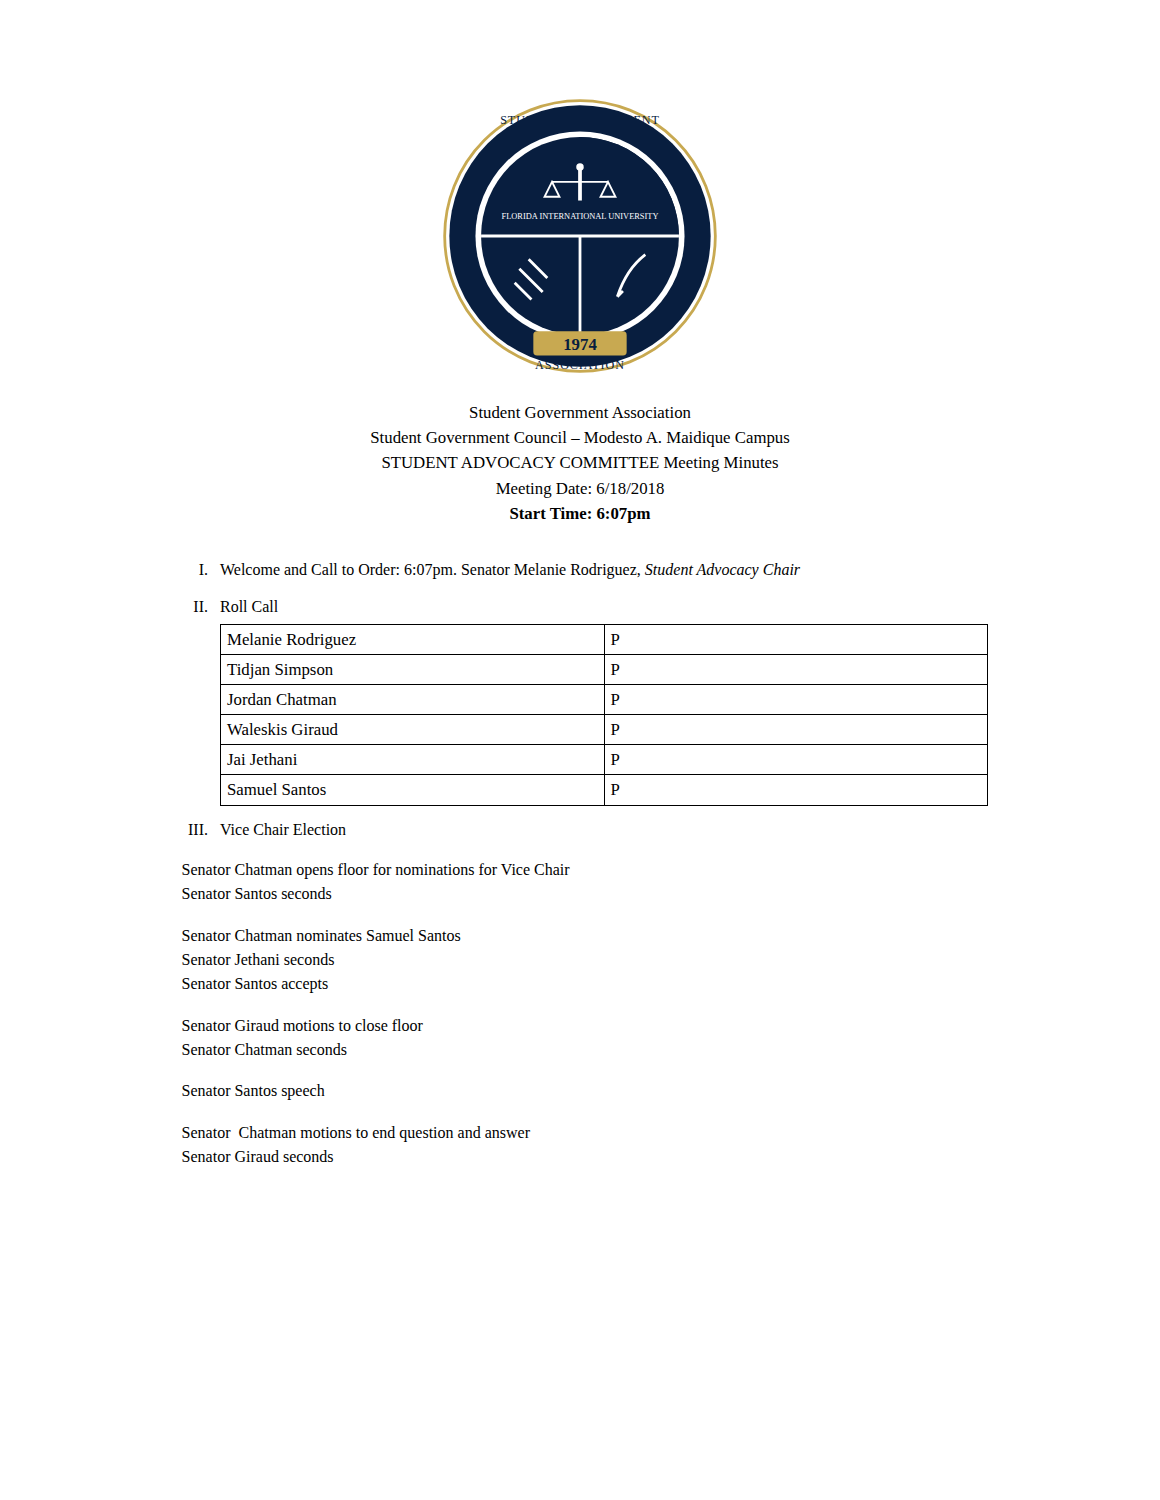STUDENT GOVERNMENT ASSOCIATION FLORIDA INTERNATIONAL UNIVERSITY 1974
Student Government Association
Student Government Council – Modesto A. Maidique Campus
STUDENT ADVOCACY COMMITTEE Meeting Minutes
Meeting Date: 6/18/2018
Start Time: 6:07pm
Welcome and Call to Order: 6:07pm. Senator Melanie Rodriguez, Student Advocacy Chair
Roll Call
| Melanie Rodriguez | P |
| Tidjan Simpson | P |
| Jordan Chatman | P |
| Waleskis Giraud | P |
| Jai Jethani | P |
| Samuel Santos | P |
Vice Chair Election
Senator Chatman opens floor for nominations for Vice Chair
Senator Santos seconds
Senator Chatman nominates Samuel Santos
Senator Jethani seconds
Senator Santos accepts
Senator Giraud motions to close floor
Senator Chatman seconds
Senator Santos speech
Senator Chatman motions to end question and answer
Senator Giraud seconds